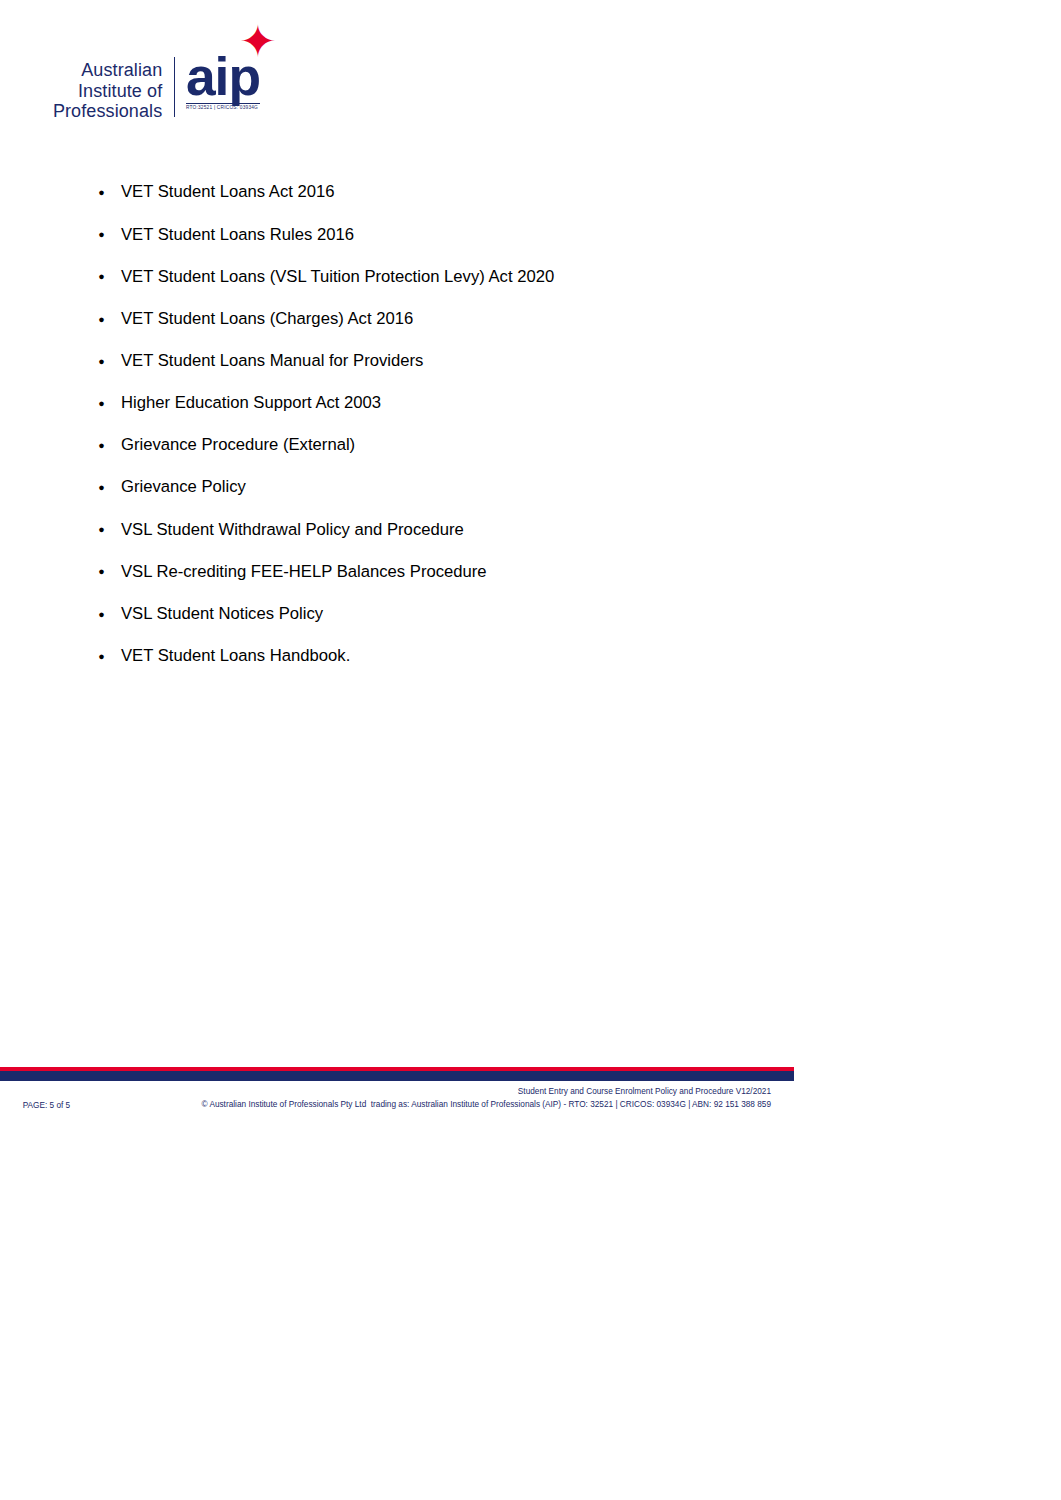Australian
Institute of
Professionals
✦
aip
RTO:32521 | CRICOS: 03934G
VET Student Loans Act 2016
VET Student Loans Rules 2016
VET Student Loans (VSL Tuition Protection Levy) Act 2020
VET Student Loans (Charges) Act 2016
VET Student Loans Manual for Providers
Higher Education Support Act 2003
Grievance Procedure (External)
Grievance Policy
VSL Student Withdrawal Policy and Procedure
VSL Re-crediting FEE-HELP Balances Procedure
VSL Student Notices Policy
VET Student Loans Handbook.
PAGE: 5 of 5
Student Entry and Course Enrolment Policy and Procedure V12/2021 © Australian Institute of Professionals Pty Ltd trading as: Australian Institute of Professionals (AIP) - RTO: 32521 | CRICOS: 03934G | ABN: 92 151 388 859